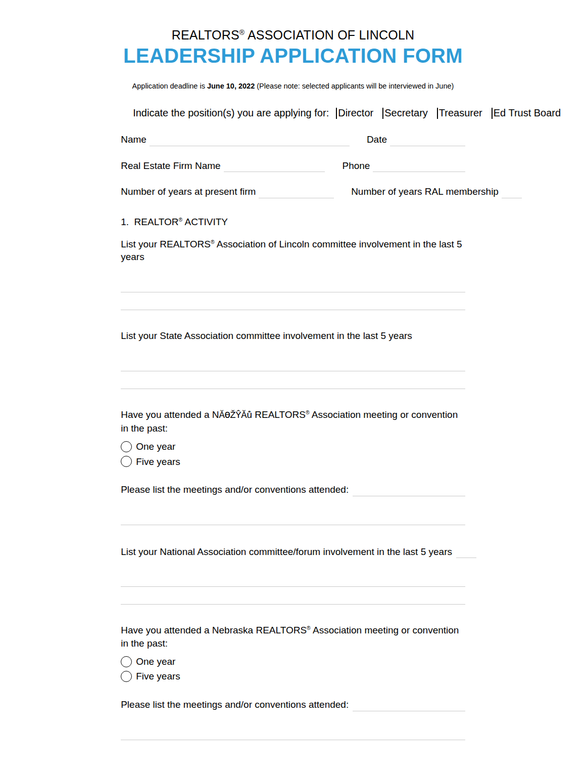REALTORS® ASSOCIATION OF LINCOLN
LEADERSHIP APPLICATION FORM
Application deadline is June 10, 2022 (Please note: selected applicants will be interviewed in June)
Indicate the position(s) you are applying for: Director Secretary Treasurer Ed Trust Board
Name Date
Real Estate Firm Name Phone
Number of years at present firm Number of years RAL membership
1. REALTOR® ACTIVITY
List your REALTORS® Association of Lincoln committee involvement in the last 5 years
List your State Association committee involvement in the last 5 years
Have you attended a NĂƟŽŶĂů REALTORS® Association meeting or convention in the past:
One year
Five years
Please list the meetings and/or conventions attended:
List your National Association committee/forum involvement in the last 5 years
Have you attended a Nebraska REALTORS® Association meeting or convention in the past:
One year
Five years
Please list the meetings and/or conventions attended: